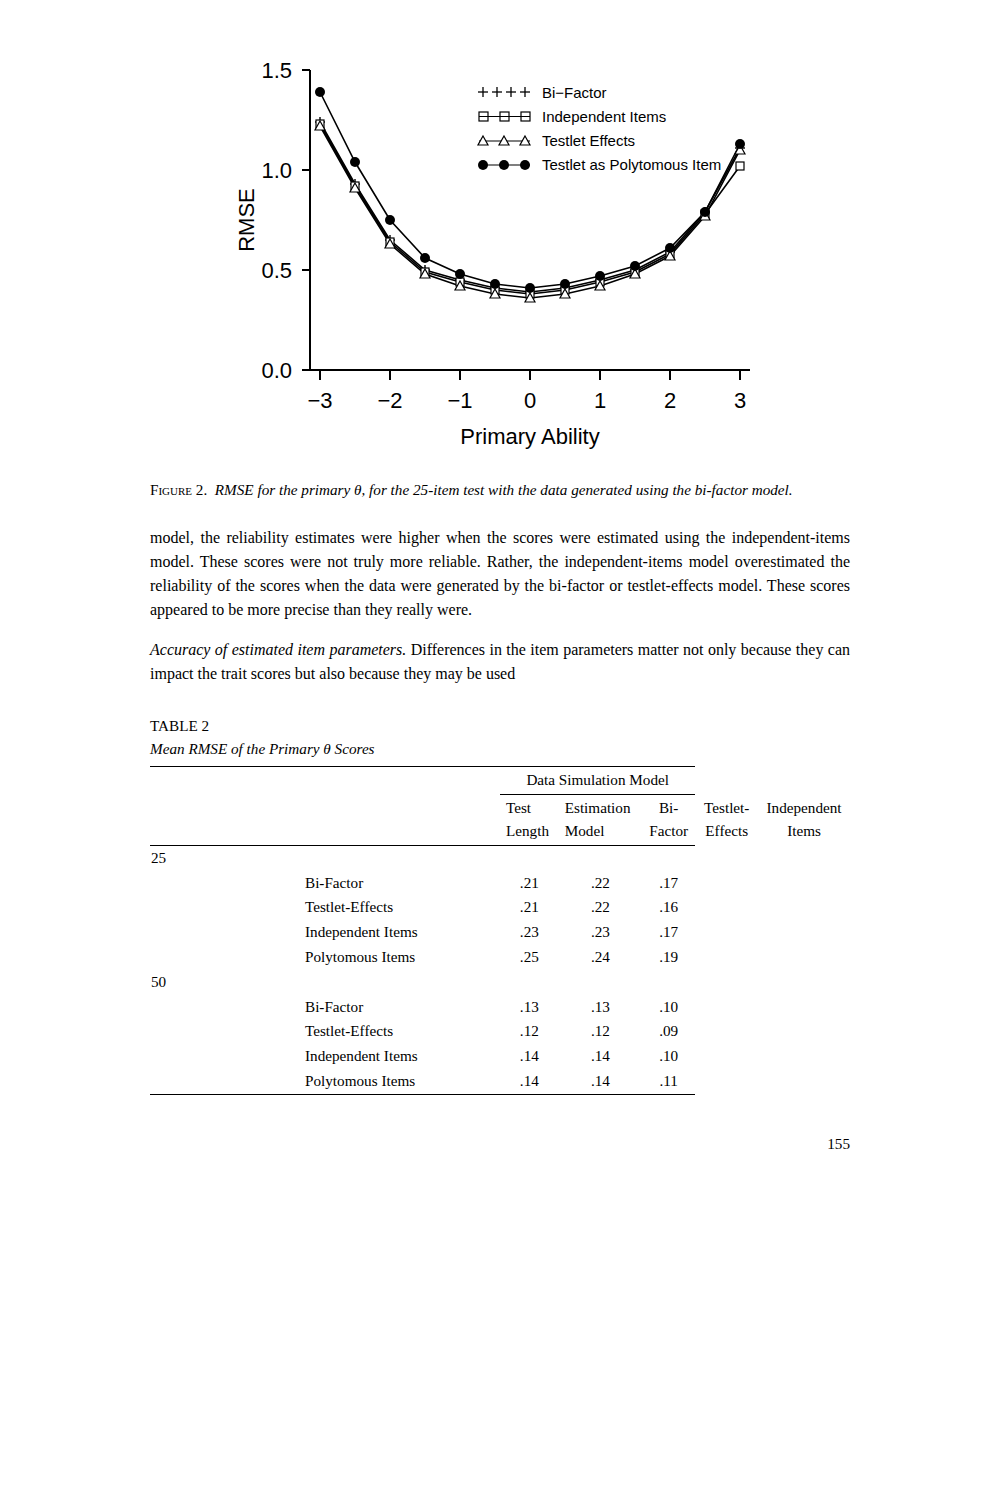1.5 1.0 0.5 0.0 RMSE −3 −2 −1 0 1 2 3 Primary Ability Bi−Factor Independent Items Testlet Effects Testlet as Polytomous Item
Figure 2. RMSE for the primary θ, for the 25-item test with the data generated using the bi-factor model.
model, the reliability estimates were higher when the scores were estimated using the independent-items model. These scores were not truly more reliable. Rather, the independent-items model overestimated the reliability of the scores when the data were generated by the bi-factor or testlet-effects model. These scores appeared to be more precise than they really were.
Accuracy of estimated item parameters. Differences in the item parameters matter not only because they can impact the trait scores but also because they may be used
TABLE 2
Mean RMSE of the Primary θ Scores
| | | Data Simulation Model |
| --- | --- | --- |
| Test Length | Estimation Model | Bi-Factor | Testlet-Effects | Independent Items |
| 25 | | | | |
| | Bi-Factor | .21 | .22 | .17 |
| | Testlet-Effects | .21 | .22 | .16 |
| | Independent Items | .23 | .23 | .17 |
| | Polytomous Items | .25 | .24 | .19 |
| 50 | | | | |
| | Bi-Factor | .13 | .13 | .10 |
| | Testlet-Effects | .12 | .12 | .09 |
| | Independent Items | .14 | .14 | .10 |
| | Polytomous Items | .14 | .14 | .11 |
155